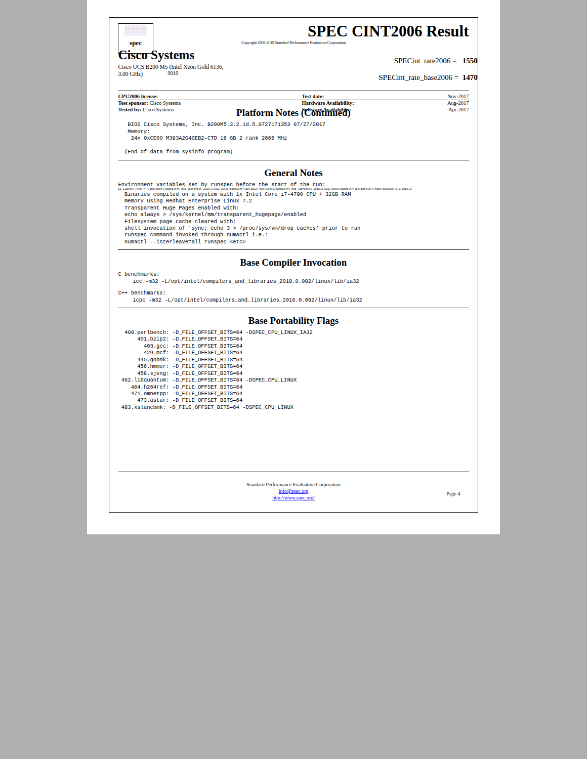░░░░░░░░
░░░░░░░░
░░░░░░░░
spec
SPEC CINT2006 Result
Copyright 2006-2018 Standard Performance Evaluation Corporation
Cisco Systems
Cisco UCS B200 M5 (Intel Xeon Gold 6136,
3.00 GHz)
SPECint_rate2006 = 1550
SPECint_rate_base2006 = 1470
| CPU2006 license: | | Test date: | Nov-2017 |
| Test sponsor: Cisco Systems | | Hardware Availability: | Aug-2017 |
| Tested by: Cisco Systems | | Software Availability: | Apr-2017 |
9019
Platform Notes (Continued)
   BIOS Cisco Systems, Inc. B200M5.3.2.1d.5.0727171353 07/27/2017
   Memory:
    24x 0xCE00 M393A2G40EB2-CTD 16 GB 2 rank 2666 MHz

  (End of data from sysinfo program)
General Notes
Environment variables set by runspec before the start of the run:
LD_LIBRARY_PATH = "/opt/intel/compilers_and_libraries_2018.0.082/linux/compiler/lib/ia32:/opt/intel/compilers_and_libraries_2018.0.082/linux/compiler/lib/intel64:/home/cpu2006-1.2/sh10.2"
  Binaries compiled on a system with 1x Intel Core i7-4790 CPU + 32GB RAM
  memory using Redhat Enterprise Linux 7.2
  Transparent Huge Pages enabled with:
  echo always > /sys/kernel/mm/transparent_hugepage/enabled
  Filesystem page cache cleared with:
  shell invocation of 'sync; echo 3 > /proc/sys/vm/drop_caches' prior to run
  runspec command invoked through numactl i.e.:
  numactl --interleave=all runspec <etc>
Base Compiler Invocation
C benchmarks:
icc -m32 -L/opt/intel/compilers_and_libraries_2018.0.082/linux/lib/ia32
C++ benchmarks:
icpc -m32 -L/opt/intel/compilers_and_libraries_2018.0.082/linux/lib/ia32
Base Portability Flags
  400.perlbench: -D_FILE_OFFSET_BITS=64 -DSPEC_CPU_LINUX_IA32
      401.bzip2: -D_FILE_OFFSET_BITS=64
        403.gcc: -D_FILE_OFFSET_BITS=64
        429.mcf: -D_FILE_OFFSET_BITS=64
      445.gobmk: -D_FILE_OFFSET_BITS=64
      456.hmmer: -D_FILE_OFFSET_BITS=64
      458.sjeng: -D_FILE_OFFSET_BITS=64
 462.libquantum: -D_FILE_OFFSET_BITS=64 -DSPEC_CPU_LINUX
    464.h264ref: -D_FILE_OFFSET_BITS=64
    471.omnetpp: -D_FILE_OFFSET_BITS=64
      473.astar: -D_FILE_OFFSET_BITS=64
 483.xalancbmk: -D_FILE_OFFSET_BITS=64 -DSPEC_CPU_LINUX
Standard Performance Evaluation Corporation
info@spec.org
http://www.spec.org/
Page 4